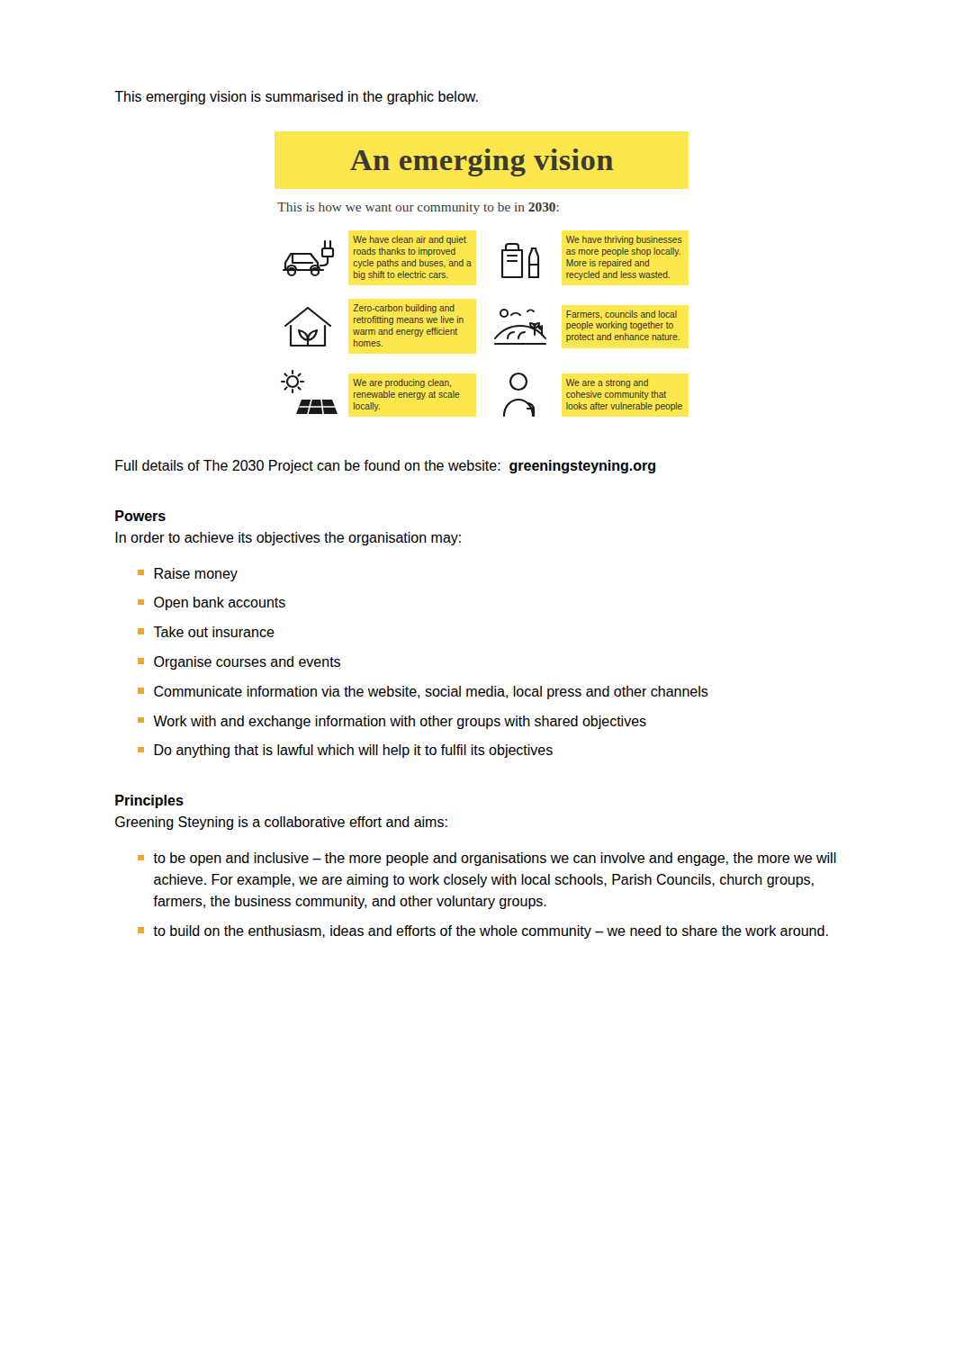This emerging vision is summarised in the graphic below.
An emerging vision
This is how we want our community to be in 2030:
We have clean air and quiet roads thanks to improved cycle paths and buses, and a big shift to electric cars.
We have thriving businesses as more people shop locally. More is repaired and recycled and less wasted.
Zero-carbon building and retrofitting means we live in warm and energy efficient homes.
Farmers, councils and local people working together to protect and enhance nature.
We are producing clean, renewable energy at scale locally.
We are a strong and cohesive community that looks after vulnerable people
Full details of The 2030 Project can be found on the website: greeningsteyning.org
Powers
In order to achieve its objectives the organisation may:
Raise money
Open bank accounts
Take out insurance
Organise courses and events
Communicate information via the website, social media, local press and other channels
Work with and exchange information with other groups with shared objectives
Do anything that is lawful which will help it to fulfil its objectives
Principles
Greening Steyning is a collaborative effort and aims:
to be open and inclusive – the more people and organisations we can involve and engage, the more we will achieve. For example, we are aiming to work closely with local schools, Parish Councils, church groups, farmers, the business community, and other voluntary groups.
to build on the enthusiasm, ideas and efforts of the whole community – we need to share the work around.